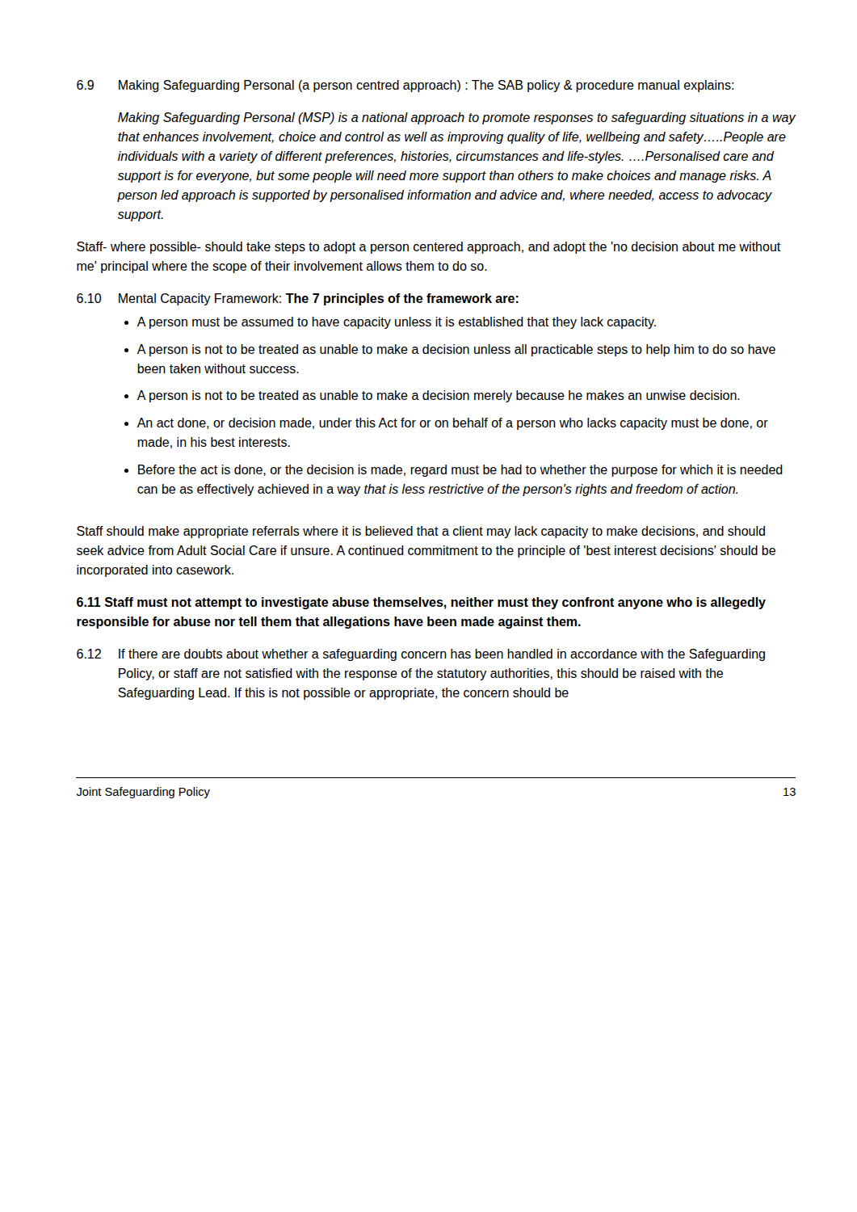6.9
Making Safeguarding Personal (a person centred approach) : The SAB policy & procedure manual explains:
Making Safeguarding Personal (MSP) is a national approach to promote responses to safeguarding situations in a way that enhances involvement, choice and control as well as improving quality of life, wellbeing and safety…..People are individuals with a variety of different preferences, histories, circumstances and life-styles. ….Personalised care and support is for everyone, but some people will need more support than others to make choices and manage risks. A person led approach is supported by personalised information and advice and, where needed, access to advocacy support.
Staff- where possible- should take steps to adopt a person centered approach, and adopt the 'no decision about me without me' principal where the scope of their involvement allows them to do so.
6.10
Mental Capacity Framework: The 7 principles of the framework are:
A person must be assumed to have capacity unless it is established that they lack capacity.
A person is not to be treated as unable to make a decision unless all practicable steps to help him to do so have been taken without success.
A person is not to be treated as unable to make a decision merely because he makes an unwise decision.
An act done, or decision made, under this Act for or on behalf of a person who lacks capacity must be done, or made, in his best interests.
Before the act is done, or the decision is made, regard must be had to whether the purpose for which it is needed can be as effectively achieved in a way that is less restrictive of the person's rights and freedom of action.
Staff should make appropriate referrals where it is believed that a client may lack capacity to make decisions, and should seek advice from Adult Social Care if unsure. A continued commitment to the principle of 'best interest decisions' should be incorporated into casework.
6.11 Staff must not attempt to investigate abuse themselves, neither must they confront anyone who is allegedly responsible for abuse nor tell them that allegations have been made against them.
6.12
If there are doubts about whether a safeguarding concern has been handled in accordance with the Safeguarding Policy, or staff are not satisfied with the response of the statutory authorities, this should be raised with the Safeguarding Lead. If this is not possible or appropriate, the concern should be
Joint Safeguarding Policy
13